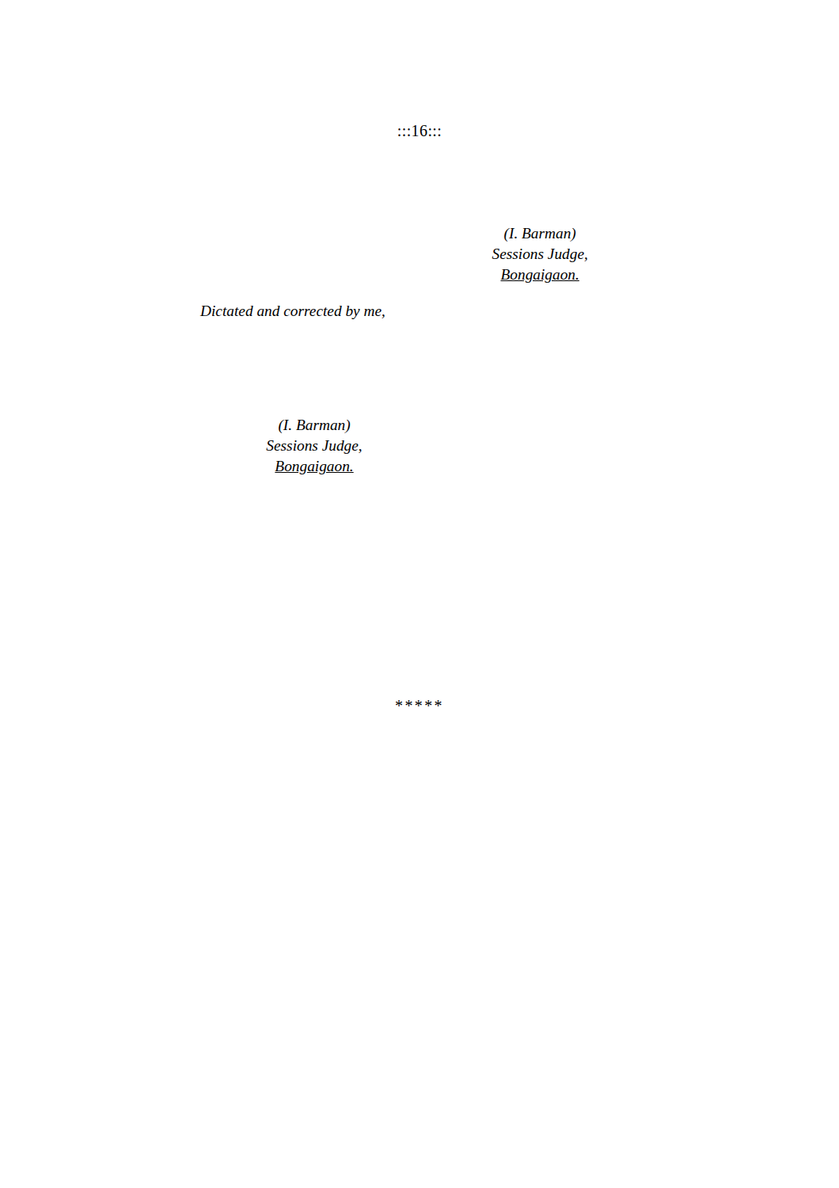:::16:::
(I. Barman)
Sessions Judge,
Bongaigaon.
Dictated and corrected by me,
(I. Barman)
Sessions Judge,
Bongaigaon.
*****